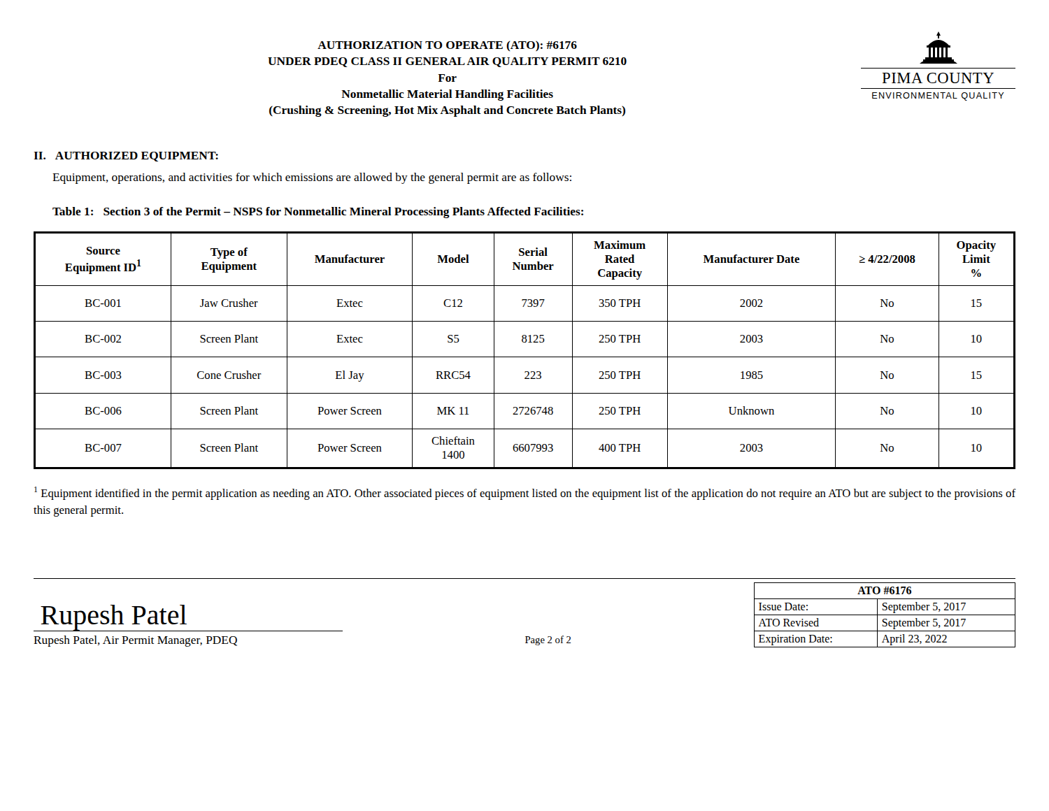AUTHORIZATION TO OPERATE (ATO): #6176
UNDER PDEQ CLASS II GENERAL AIR QUALITY PERMIT 6210
For
Nonmetallic Material Handling Facilities
(Crushing & Screening, Hot Mix Asphalt and Concrete Batch Plants)
PIMA COUNTY
ENVIRONMENTAL QUALITY
II. AUTHORIZED EQUIPMENT:
Equipment, operations, and activities for which emissions are allowed by the general permit are as follows:
Table 1: Section 3 of the Permit – NSPS for Nonmetallic Mineral Processing Plants Affected Facilities:
| Source Equipment ID 1 | Type of Equipment | Manufacturer | Model | Serial Number | Maximum Rated Capacity | Manufacturer Date | ≥ 4/22/2008 | Opacity Limit % |
| --- | --- | --- | --- | --- | --- | --- | --- | --- |
| BC-001 | Jaw Crusher | Extec | C12 | 7397 | 350 TPH | 2002 | No | 15 |
| BC-002 | Screen Plant | Extec | S5 | 8125 | 250 TPH | 2003 | No | 10 |
| BC-003 | Cone Crusher | El Jay | RRC54 | 223 | 250 TPH | 1985 | No | 15 |
| BC-006 | Screen Plant | Power Screen | MK 11 | 2726748 | 250 TPH | Unknown | No | 10 |
| BC-007 | Screen Plant | Power Screen | Chieftain 1400 | 6607993 | 400 TPH | 2003 | No | 10 |
1 Equipment identified in the permit application as needing an ATO. Other associated pieces of equipment listed on the equipment list of the application do not require an ATO but are subject to the provisions of this general permit.
Rupesh Patel
Rupesh Patel, Air Permit Manager, PDEQ
Page 2 of 2
| ATO #6176 |
| --- |
| Issue Date: | September 5, 2017 |
| ATO Revised | September 5, 2017 |
| Expiration Date: | April 23, 2022 |